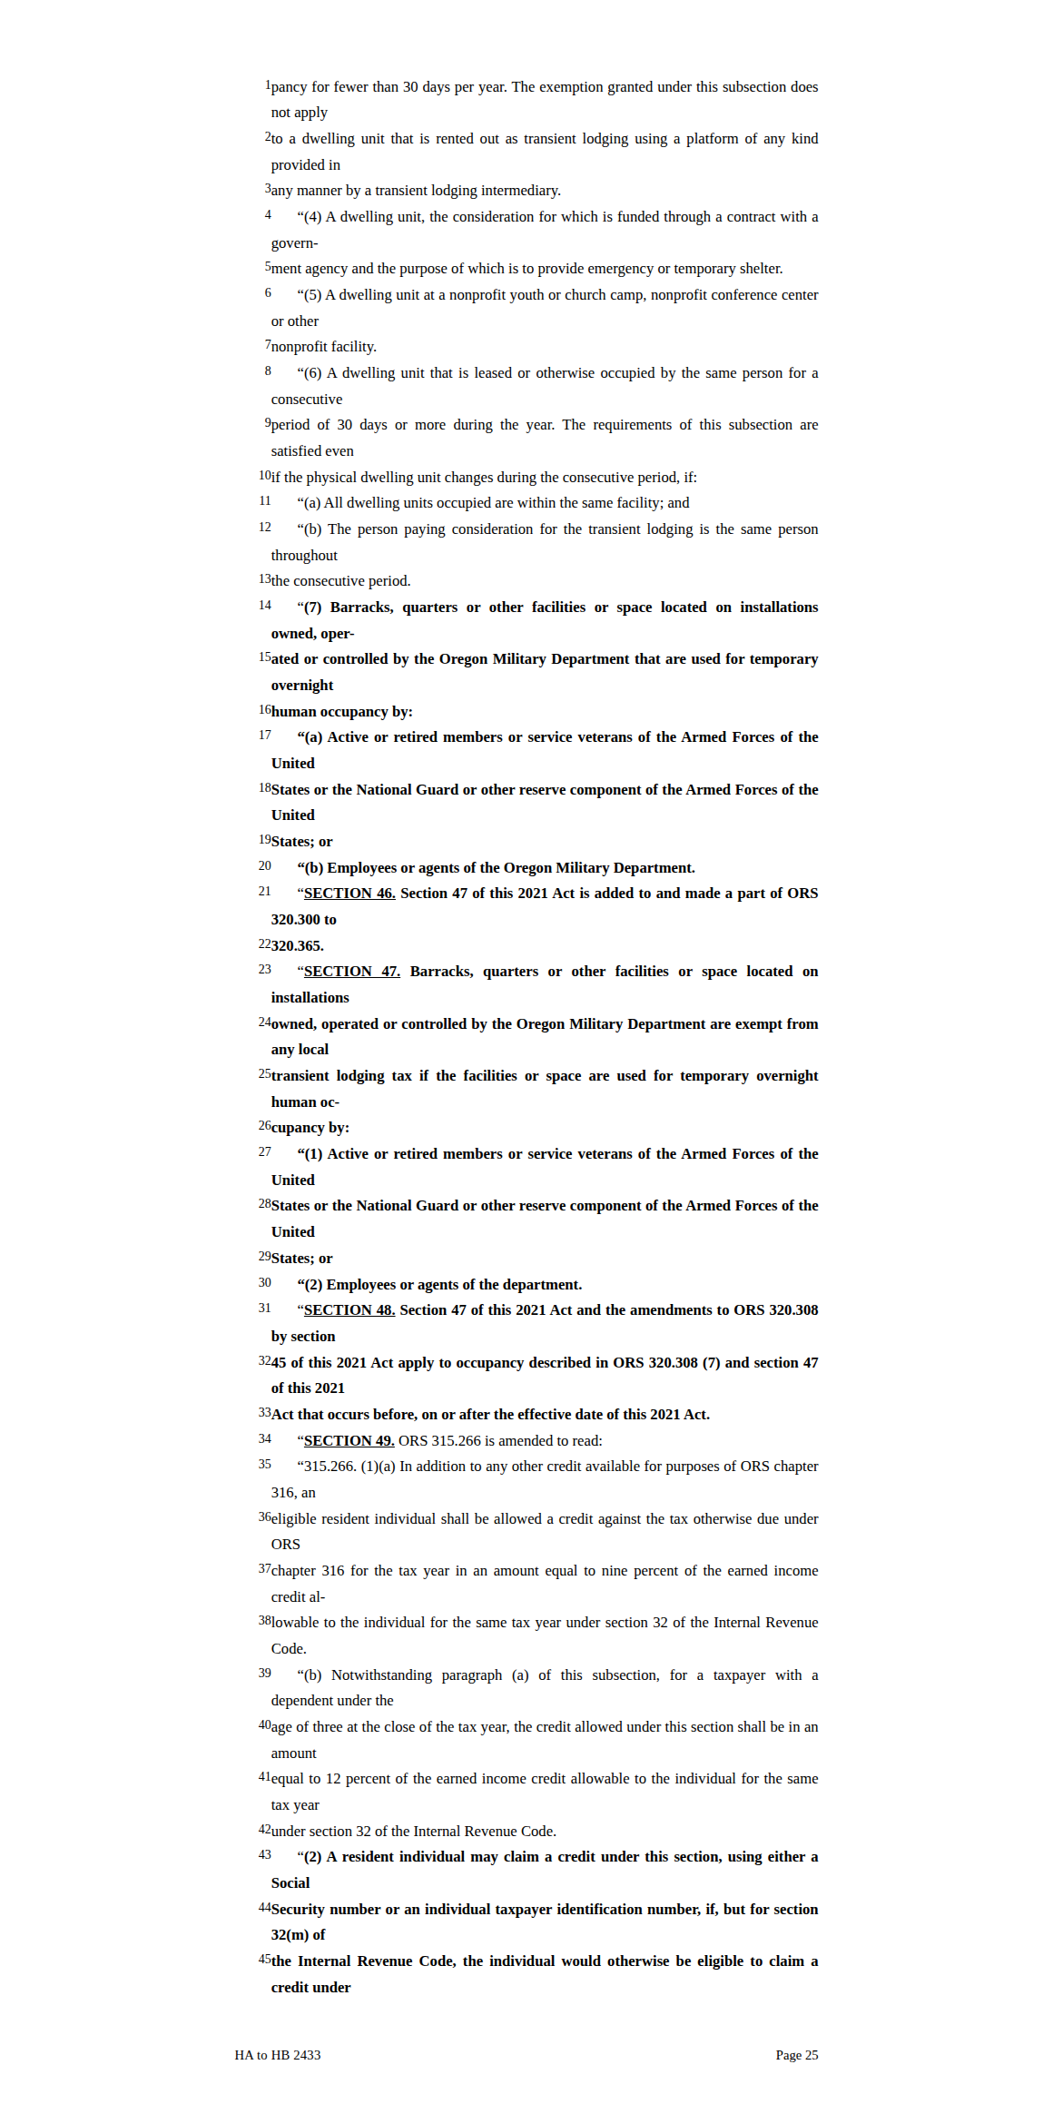| 1 | pancy for fewer than 30 days per year. The exemption granted under this subsection does not apply |
| 2 | to a dwelling unit that is rented out as transient lodging using a platform of any kind provided in |
| 3 | any manner by a transient lodging intermediary. |
| 4 | “(4) A dwelling unit, the consideration for which is funded through a contract with a govern- |
| 5 | ment agency and the purpose of which is to provide emergency or temporary shelter. |
| 6 | “(5) A dwelling unit at a nonprofit youth or church camp, nonprofit conference center or other |
| 7 | nonprofit facility. |
| 8 | “(6) A dwelling unit that is leased or otherwise occupied by the same person for a consecutive |
| 9 | period of 30 days or more during the year. The requirements of this subsection are satisfied even |
| 10 | if the physical dwelling unit changes during the consecutive period, if: |
| 11 | “(a) All dwelling units occupied are within the same facility; and |
| 12 | “(b) The person paying consideration for the transient lodging is the same person throughout |
| 13 | the consecutive period. |
| 14 | “ (7) Barracks, quarters or other facilities or space located on installations owned, oper- |
| 15 | ated or controlled by the Oregon Military Department that are used for temporary overnight |
| 16 | human occupancy by: |
| 17 | “(a) Active or retired members or service veterans of the Armed Forces of the United |
| 18 | States or the National Guard or other reserve component of the Armed Forces of the United |
| 19 | States; or |
| 20 | “(b) Employees or agents of the Oregon Military Department. |
| 21 | “ SECTION 46. Section 47 of this 2021 Act is added to and made a part of ORS 320.300 to |
| 22 | 320.365. |
| 23 | “ SECTION 47. Barracks, quarters or other facilities or space located on installations |
| 24 | owned, operated or controlled by the Oregon Military Department are exempt from any local |
| 25 | transient lodging tax if the facilities or space are used for temporary overnight human oc- |
| 26 | cupancy by: |
| 27 | “(1) Active or retired members or service veterans of the Armed Forces of the United |
| 28 | States or the National Guard or other reserve component of the Armed Forces of the United |
| 29 | States; or |
| 30 | “(2) Employees or agents of the department. |
| 31 | “ SECTION 48. Section 47 of this 2021 Act and the amendments to ORS 320.308 by section |
| 32 | 45 of this 2021 Act apply to occupancy described in ORS 320.308 (7) and section 47 of this 2021 |
| 33 | Act that occurs before, on or after the effective date of this 2021 Act. |
| 34 | “ SECTION 49. ORS 315.266 is amended to read: |
| 35 | “315.266. (1)(a) In addition to any other credit available for purposes of ORS chapter 316, an |
| 36 | eligible resident individual shall be allowed a credit against the tax otherwise due under ORS |
| 37 | chapter 316 for the tax year in an amount equal to nine percent of the earned income credit al- |
| 38 | lowable to the individual for the same tax year under section 32 of the Internal Revenue Code. |
| 39 | “(b) Notwithstanding paragraph (a) of this subsection, for a taxpayer with a dependent under the |
| 40 | age of three at the close of the tax year, the credit allowed under this section shall be in an amount |
| 41 | equal to 12 percent of the earned income credit allowable to the individual for the same tax year |
| 42 | under section 32 of the Internal Revenue Code. |
| 43 | “ (2) A resident individual may claim a credit under this section, using either a Social |
| 44 | Security number or an individual taxpayer identification number, if, but for section 32(m) of |
| 45 | the Internal Revenue Code, the individual would otherwise be eligible to claim a credit under |
HA to HB 2433
Page 25